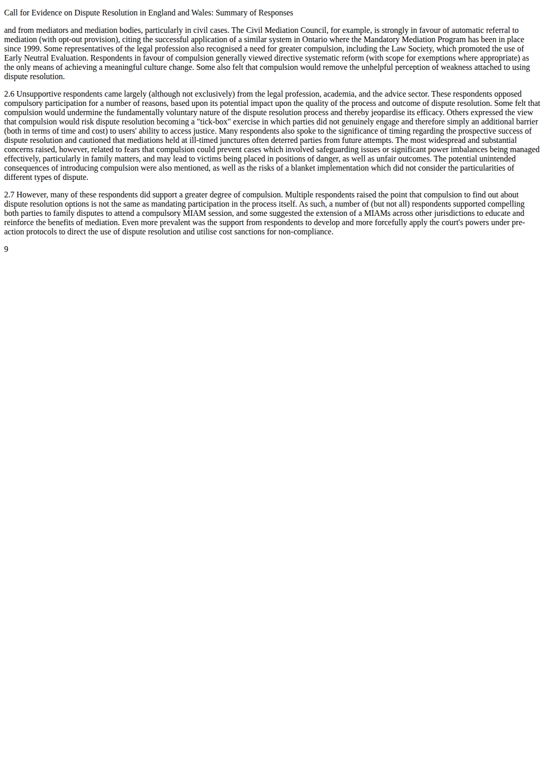Call for Evidence on Dispute Resolution in England and Wales: Summary of Responses
and from mediators and mediation bodies, particularly in civil cases. The Civil Mediation Council, for example, is strongly in favour of automatic referral to mediation (with opt-out provision), citing the successful application of a similar system in Ontario where the Mandatory Mediation Program has been in place since 1999. Some representatives of the legal profession also recognised a need for greater compulsion, including the Law Society, which promoted the use of Early Neutral Evaluation. Respondents in favour of compulsion generally viewed directive systematic reform (with scope for exemptions where appropriate) as the only means of achieving a meaningful culture change. Some also felt that compulsion would remove the unhelpful perception of weakness attached to using dispute resolution.
2.6 Unsupportive respondents came largely (although not exclusively) from the legal profession, academia, and the advice sector. These respondents opposed compulsory participation for a number of reasons, based upon its potential impact upon the quality of the process and outcome of dispute resolution. Some felt that compulsion would undermine the fundamentally voluntary nature of the dispute resolution process and thereby jeopardise its efficacy. Others expressed the view that compulsion would risk dispute resolution becoming a "tick-box" exercise in which parties did not genuinely engage and therefore simply an additional barrier (both in terms of time and cost) to users' ability to access justice. Many respondents also spoke to the significance of timing regarding the prospective success of dispute resolution and cautioned that mediations held at ill-timed junctures often deterred parties from future attempts. The most widespread and substantial concerns raised, however, related to fears that compulsion could prevent cases which involved safeguarding issues or significant power imbalances being managed effectively, particularly in family matters, and may lead to victims being placed in positions of danger, as well as unfair outcomes. The potential unintended consequences of introducing compulsion were also mentioned, as well as the risks of a blanket implementation which did not consider the particularities of different types of dispute.
2.7 However, many of these respondents did support a greater degree of compulsion. Multiple respondents raised the point that compulsion to find out about dispute resolution options is not the same as mandating participation in the process itself. As such, a number of (but not all) respondents supported compelling both parties to family disputes to attend a compulsory MIAM session, and some suggested the extension of a MIAMs across other jurisdictions to educate and reinforce the benefits of mediation. Even more prevalent was the support from respondents to develop and more forcefully apply the court's powers under pre-action protocols to direct the use of dispute resolution and utilise cost sanctions for non-compliance.
9